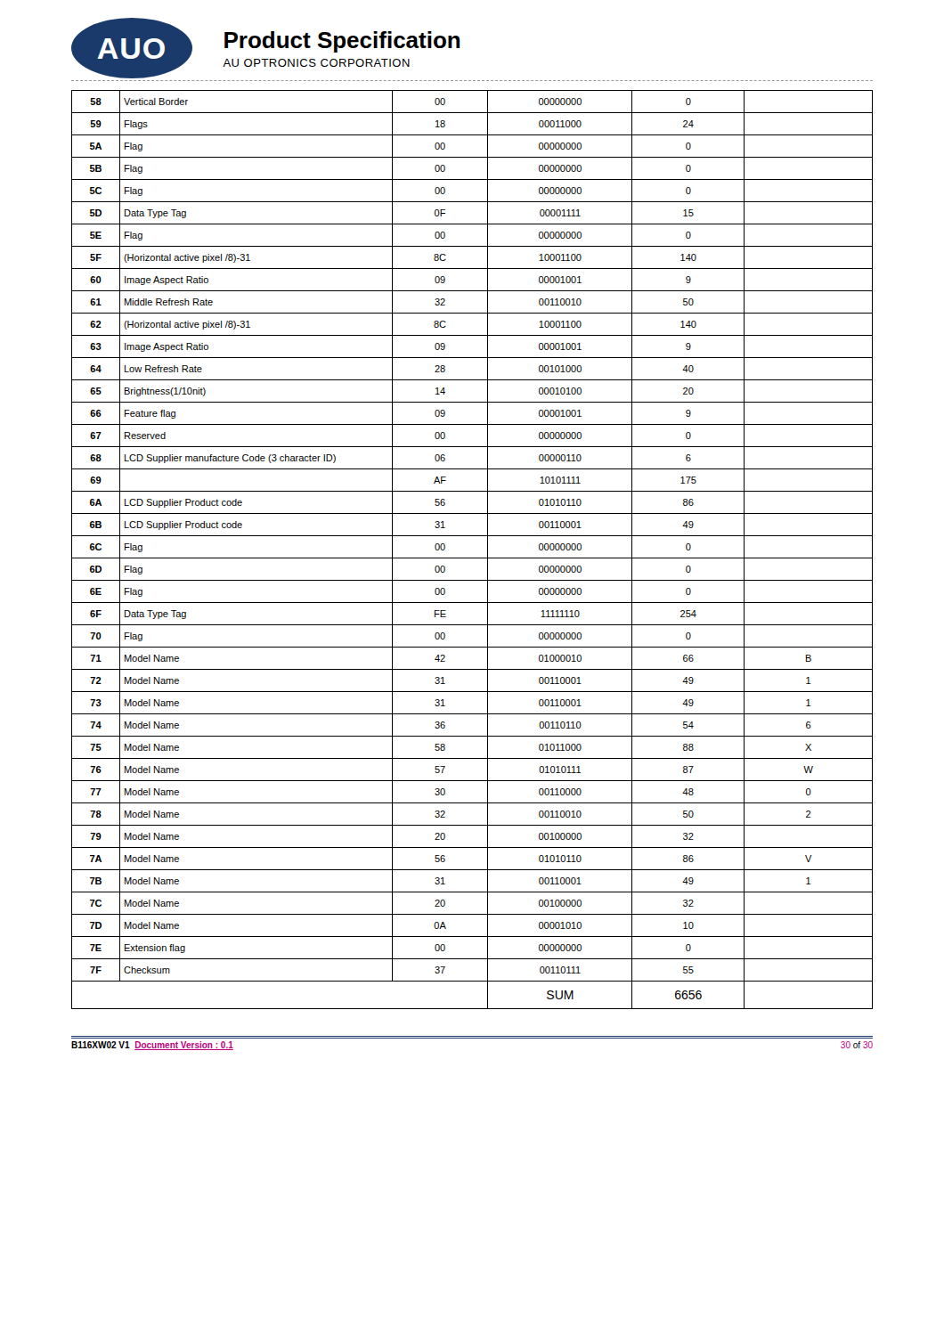AUO
Product Specification
AU OPTRONICS CORPORATION
| 58 | Vertical Border | 00 | 00000000 | 0 | |
| 59 | Flags | 18 | 00011000 | 24 | |
| 5A | Flag | 00 | 00000000 | 0 | |
| 5B | Flag | 00 | 00000000 | 0 | |
| 5C | Flag | 00 | 00000000 | 0 | |
| 5D | Data Type Tag | 0F | 00001111 | 15 | |
| 5E | Flag | 00 | 00000000 | 0 | |
| 5F | (Horizontal active pixel /8)-31 | 8C | 10001100 | 140 | |
| 60 | Image Aspect Ratio | 09 | 00001001 | 9 | |
| 61 | Middle Refresh Rate | 32 | 00110010 | 50 | |
| 62 | (Horizontal active pixel /8)-31 | 8C | 10001100 | 140 | |
| 63 | Image Aspect Ratio | 09 | 00001001 | 9 | |
| 64 | Low Refresh Rate | 28 | 00101000 | 40 | |
| 65 | Brightness(1/10nit) | 14 | 00010100 | 20 | |
| 66 | Feature flag | 09 | 00001001 | 9 | |
| 67 | Reserved | 00 | 00000000 | 0 | |
| 68 | LCD Supplier manufacture Code (3 character ID) | 06 | 00000110 | 6 | |
| 69 | | AF | 10101111 | 175 | |
| 6A | LCD Supplier Product code | 56 | 01010110 | 86 | |
| 6B | LCD Supplier Product code | 31 | 00110001 | 49 | |
| 6C | Flag | 00 | 00000000 | 0 | |
| 6D | Flag | 00 | 00000000 | 0 | |
| 6E | Flag | 00 | 00000000 | 0 | |
| 6F | Data Type Tag | FE | 11111110 | 254 | |
| 70 | Flag | 00 | 00000000 | 0 | |
| 71 | Model Name | 42 | 01000010 | 66 | B |
| 72 | Model Name | 31 | 00110001 | 49 | 1 |
| 73 | Model Name | 31 | 00110001 | 49 | 1 |
| 74 | Model Name | 36 | 00110110 | 54 | 6 |
| 75 | Model Name | 58 | 01011000 | 88 | X |
| 76 | Model Name | 57 | 01010111 | 87 | W |
| 77 | Model Name | 30 | 00110000 | 48 | 0 |
| 78 | Model Name | 32 | 00110010 | 50 | 2 |
| 79 | Model Name | 20 | 00100000 | 32 | |
| 7A | Model Name | 56 | 01010110 | 86 | V |
| 7B | Model Name | 31 | 00110001 | 49 | 1 |
| 7C | Model Name | 20 | 00100000 | 32 | |
| 7D | Model Name | 0A | 00001010 | 10 | |
| 7E | Extension flag | 00 | 00000000 | 0 | |
| 7F | Checksum | 37 | 00110111 | 55 | |
| | SUM | 6656 | |
B116XW02 V1 Document Version : 0.1
30 of 30